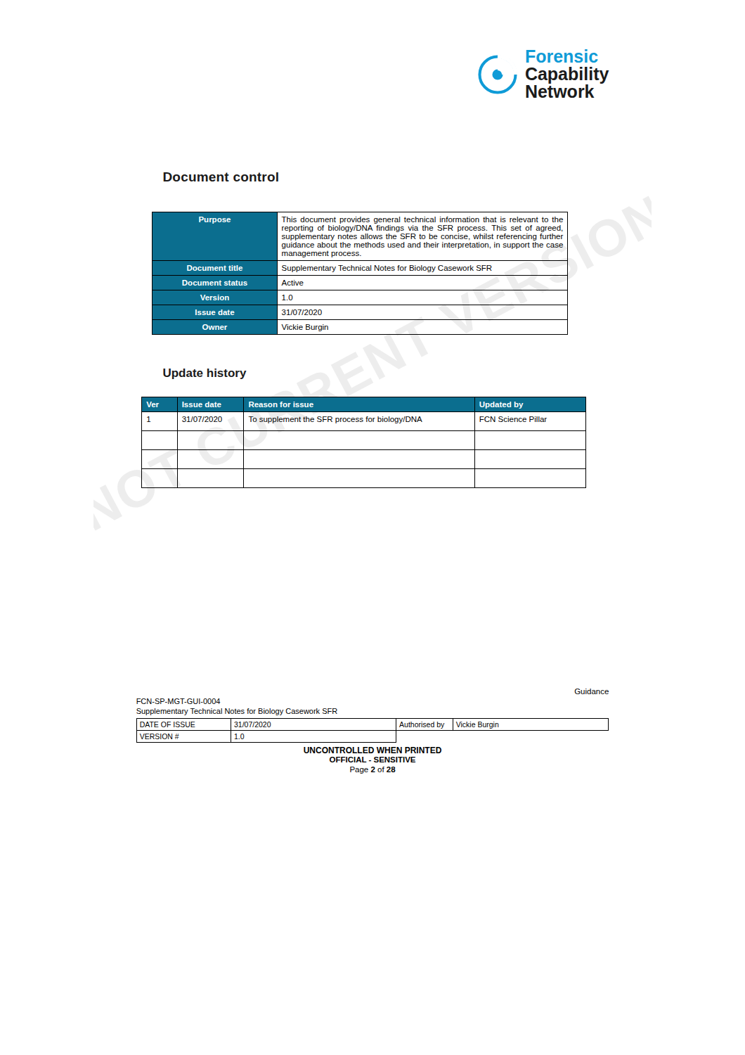NOT CURRENT VERSION
Forensic
Capability
Network
Document control
| Purpose | This document provides general technical information that is relevant to the reporting of biology/DNA findings via the SFR process. This set of agreed, supplementary notes allows the SFR to be concise, whilst referencing further guidance about the methods used and their interpretation, in support the case management process. |
| Document title | Supplementary Technical Notes for Biology Casework SFR |
| Document status | Active |
| Version | 1.0 |
| Issue date | 31/07/2020 |
| Owner | Vickie Burgin |
Update history
| Ver | Issue date | Reason for issue | Updated by |
| --- | --- | --- | --- |
| 1 | 31/07/2020 | To supplement the SFR process for biology/DNA | FCN Science Pillar |
Guidance
FCN-SP-MGT-GUI-0004
Supplementary Technical Notes for Biology Casework SFR
| DATE OF ISSUE | 31/07/2020 | Authorised by | Vickie Burgin |
| VERSION # | 1.0 | | |
UNCONTROLLED WHEN PRINTED
OFFICIAL - SENSITIVE
Page 2 of 28